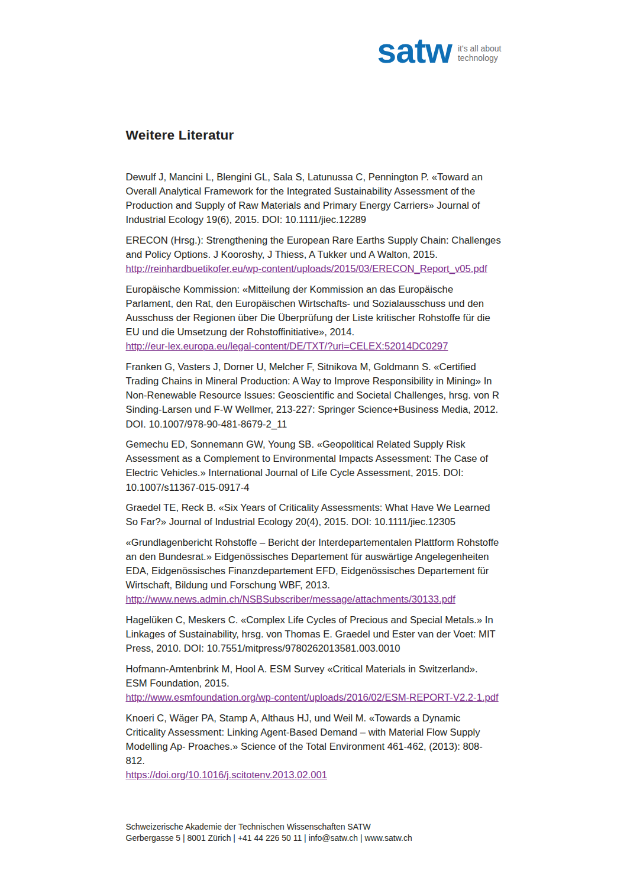satw it's all about
technology
Weitere Literatur
Dewulf J, Mancini L, Blengini GL, Sala S, Latunussa C, Pennington P. «Toward an Overall Analytical Framework for the Integrated Sustainability Assessment of the Production and Supply of Raw Materials and Primary Energy Carriers» Journal of Industrial Ecology 19(6), 2015. DOI: 10.1111/jiec.12289
ERECON (Hrsg.): Strengthening the European Rare Earths Supply Chain: Challenges and Policy Options. J Kooroshy, J Thiess, A Tukker und A Walton, 2015.
http://reinhardbuetikofer.eu/wp-content/uploads/2015/03/ERECON_Report_v05.pdf
Europäische Kommission: «Mitteilung der Kommission an das Europäische Parlament, den Rat, den Europäischen Wirtschafts- und Sozialausschuss und den Ausschuss der Regionen über Die Überprüfung der Liste kritischer Rohstoffe für die EU und die Umsetzung der Rohstoffinitiative», 2014.
http://eur-lex.europa.eu/legal-content/DE/TXT/?uri=CELEX:52014DC0297
Franken G, Vasters J, Dorner U, Melcher F, Sitnikova M, Goldmann S. «Certified Trading Chains in Mineral Production: A Way to Improve Responsibility in Mining» In Non-Renewable Resource Issues: Geoscientific and Societal Challenges, hrsg. von R Sinding-Larsen und F-W Wellmer, 213-227: Springer Science+Business Media, 2012. DOI. 10.1007/978-90-481-8679-2_11
Gemechu ED, Sonnemann GW, Young SB. «Geopolitical Related Supply Risk Assessment as a Complement to Environmental Impacts Assessment: The Case of Electric Vehicles.» International Journal of Life Cycle Assessment, 2015. DOI: 10.1007/s11367-015-0917-4
Graedel TE, Reck B. «Six Years of Criticality Assessments: What Have We Learned So Far?» Journal of Industrial Ecology 20(4), 2015. DOI: 10.1111/jiec.12305
«Grundlagenbericht Rohstoffe – Bericht der Interdepartementalen Plattform Rohstoffe an den Bundesrat.» Eidgenössisches Departement für auswärtige Angelegenheiten EDA, Eidgenössisches Finanzdepartement EFD, Eidgenössisches Departement für Wirtschaft, Bildung und Forschung WBF, 2013.
http://www.news.admin.ch/NSBSubscriber/message/attachments/30133.pdf
Hagelüken C, Meskers C. «Complex Life Cycles of Precious and Special Metals.» In Linkages of Sustainability, hrsg. von Thomas E. Graedel und Ester van der Voet: MIT Press, 2010. DOI: 10.7551/mitpress/9780262013581.003.0010
Hofmann-Amtenbrink M, Hool A. ESM Survey «Critical Materials in Switzerland». ESM Foundation, 2015.
http://www.esmfoundation.org/wp-content/uploads/2016/02/ESM-REPORT-V2.2-1.pdf
Knoeri C, Wäger PA, Stamp A, Althaus HJ, und Weil M. «Towards a Dynamic Criticality Assessment: Linking Agent-Based Demand – with Material Flow Supply Modelling Ap- Proaches.» Science of the Total Environment 461-462, (2013): 808-812.
https://doi.org/10.1016/j.scitotenv.2013.02.001
Schweizerische Akademie der Technischen Wissenschaften SATW
Gerbergasse 5 | 8001 Zürich | +41 44 226 50 11 | info@satw.ch | www.satw.ch